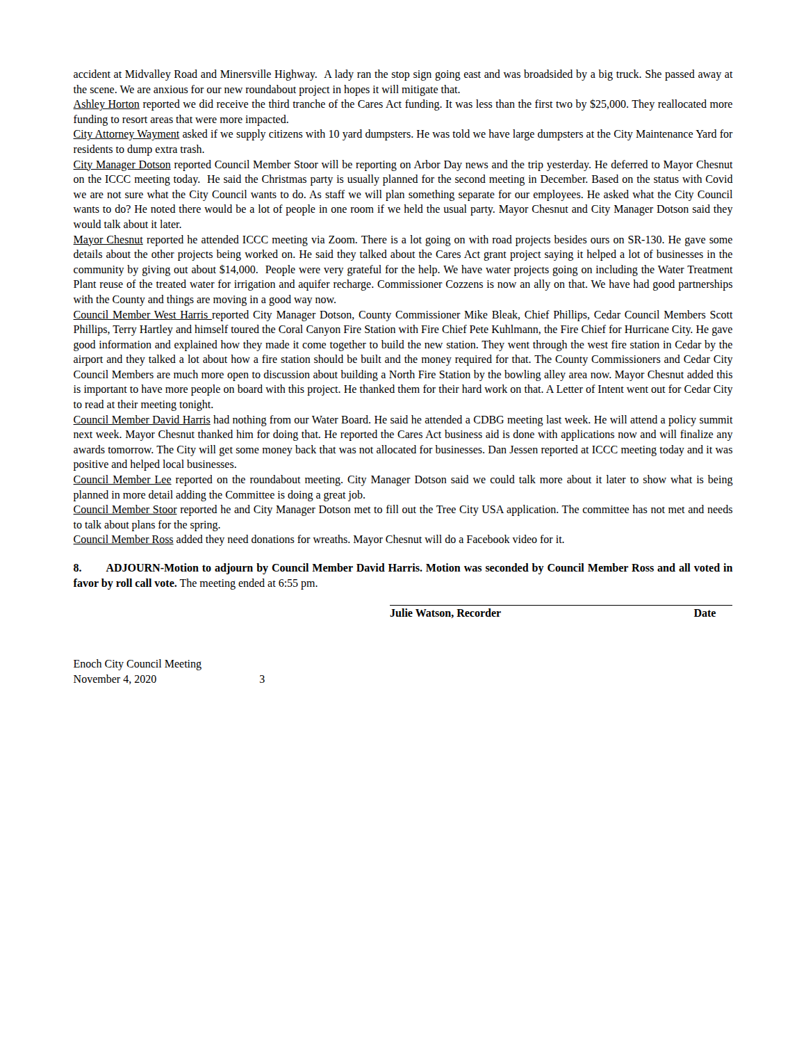accident at Midvalley Road and Minersville Highway. A lady ran the stop sign going east and was broadsided by a big truck. She passed away at the scene. We are anxious for our new roundabout project in hopes it will mitigate that.
Ashley Horton reported we did receive the third tranche of the Cares Act funding. It was less than the first two by $25,000. They reallocated more funding to resort areas that were more impacted.
City Attorney Wayment asked if we supply citizens with 10 yard dumpsters. He was told we have large dumpsters at the City Maintenance Yard for residents to dump extra trash.
City Manager Dotson reported Council Member Stoor will be reporting on Arbor Day news and the trip yesterday. He deferred to Mayor Chesnut on the ICCC meeting today. He said the Christmas party is usually planned for the second meeting in December. Based on the status with Covid we are not sure what the City Council wants to do. As staff we will plan something separate for our employees. He asked what the City Council wants to do? He noted there would be a lot of people in one room if we held the usual party. Mayor Chesnut and City Manager Dotson said they would talk about it later.
Mayor Chesnut reported he attended ICCC meeting via Zoom. There is a lot going on with road projects besides ours on SR-130. He gave some details about the other projects being worked on. He said they talked about the Cares Act grant project saying it helped a lot of businesses in the community by giving out about $14,000. People were very grateful for the help. We have water projects going on including the Water Treatment Plant reuse of the treated water for irrigation and aquifer recharge. Commissioner Cozzens is now an ally on that. We have had good partnerships with the County and things are moving in a good way now.
Council Member West Harris reported City Manager Dotson, County Commissioner Mike Bleak, Chief Phillips, Cedar Council Members Scott Phillips, Terry Hartley and himself toured the Coral Canyon Fire Station with Fire Chief Pete Kuhlmann, the Fire Chief for Hurricane City. He gave good information and explained how they made it come together to build the new station. They went through the west fire station in Cedar by the airport and they talked a lot about how a fire station should be built and the money required for that. The County Commissioners and Cedar City Council Members are much more open to discussion about building a North Fire Station by the bowling alley area now. Mayor Chesnut added this is important to have more people on board with this project. He thanked them for their hard work on that. A Letter of Intent went out for Cedar City to read at their meeting tonight.
Council Member David Harris had nothing from our Water Board. He said he attended a CDBG meeting last week. He will attend a policy summit next week. Mayor Chesnut thanked him for doing that. He reported the Cares Act business aid is done with applications now and will finalize any awards tomorrow. The City will get some money back that was not allocated for businesses. Dan Jessen reported at ICCC meeting today and it was positive and helped local businesses.
Council Member Lee reported on the roundabout meeting. City Manager Dotson said we could talk more about it later to show what is being planned in more detail adding the Committee is doing a great job.
Council Member Stoor reported he and City Manager Dotson met to fill out the Tree City USA application. The committee has not met and needs to talk about plans for the spring.
Council Member Ross added they need donations for wreaths. Mayor Chesnut will do a Facebook video for it.
8. ADJOURN-Motion to adjourn by Council Member David Harris. Motion was seconded by Council Member Ross and all voted in favor by roll call vote. The meeting ended at 6:55 pm.
Julie Watson, Recorder Date
Enoch City Council Meeting
November 4, 2020 3